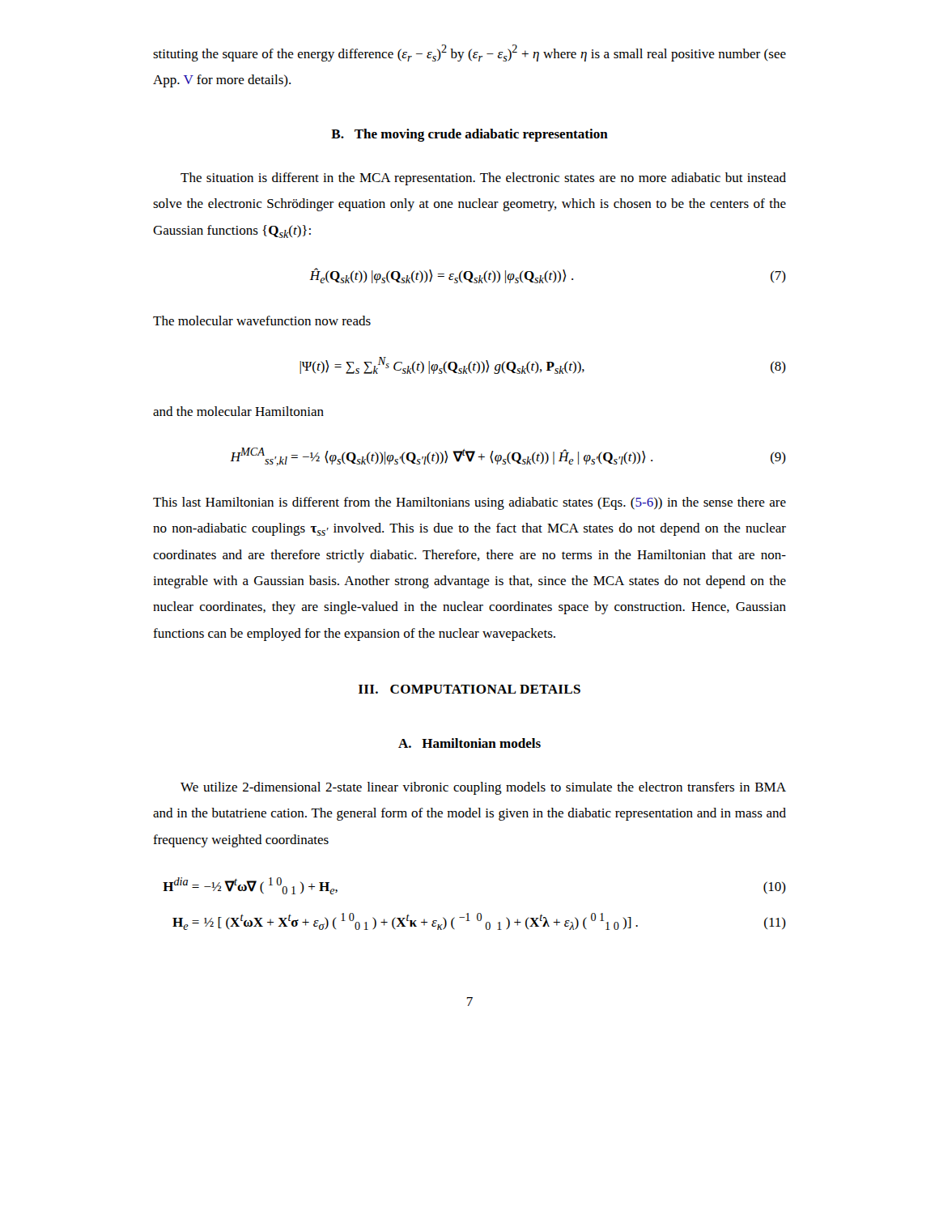stituting the square of the energy difference (εr − εs)2 by (εr − εs)2 + η where η is a small real positive number (see App. V for more details).
B. The moving crude adiabatic representation
The situation is different in the MCA representation. The electronic states are no more adiabatic but instead solve the electronic Schrödinger equation only at one nuclear geometry, which is chosen to be the centers of the Gaussian functions {Qsk(t)}:
Ĥe(Qsk(t)) |φs(Qsk(t))⟩ = εs(Qsk(t)) |φs(Qsk(t))⟩ .
(7)
The molecular wavefunction now reads
|Ψ(t)⟩ = ∑s ∑kNs Csk(t) |φs(Qsk(t))⟩ g(Qsk(t), Psk(t)),
(8)
and the molecular Hamiltonian
HMCAss′,kl = −½ ⟨φs(Qsk(t))|φs′(Qs′l(t))⟩ ∇t∇ + ⟨φs(Qsk(t)) | Ĥe | φs′(Qs′l(t))⟩ .
(9)
This last Hamiltonian is different from the Hamiltonians using adiabatic states (Eqs. (5-6)) in the sense there are no non-adiabatic couplings τss′ involved. This is due to the fact that MCA states do not depend on the nuclear coordinates and are therefore strictly diabatic. Therefore, there are no terms in the Hamiltonian that are non-integrable with a Gaussian basis. Another strong advantage is that, since the MCA states do not depend on the nuclear coordinates, they are single-valued in the nuclear coordinates space by construction. Hence, Gaussian functions can be employed for the expansion of the nuclear wavepackets.
III. COMPUTATIONAL DETAILS
A. Hamiltonian models
We utilize 2-dimensional 2-state linear vibronic coupling models to simulate the electron transfers in BMA and in the butatriene cation. The general form of the model is given in the diabatic representation and in mass and frequency weighted coordinates
| H dia = | −½ ∇ t ω ∇ ( 1 0 0 1 ) + H e , | (10) |
| H e = | ½ [ ( X t ω X + X t σ + ε σ ) ( 1 0 0 1 ) + ( X t κ + ε κ ) ( −1 0 0 1 ) + ( X t λ + ε λ ) ( 0 1 1 0 )] . | (11) |
7